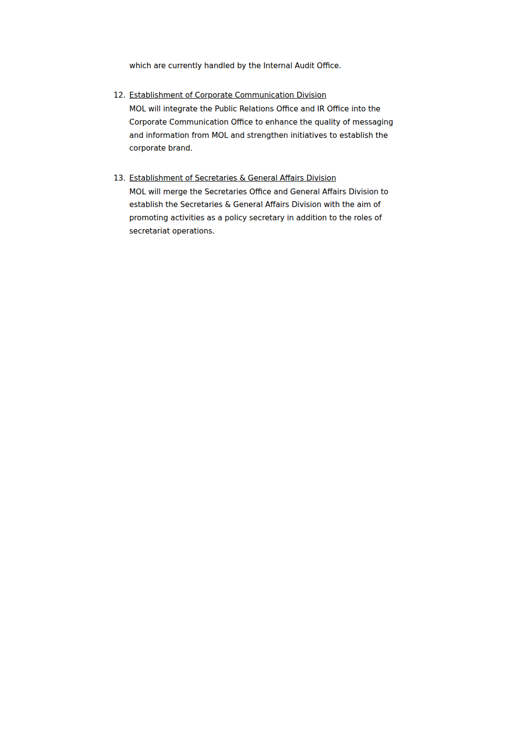which are currently handled by the Internal Audit Office.
12. Establishment of Corporate Communication Division MOL will integrate the Public Relations Office and IR Office into the Corporate Communication Office to enhance the quality of messaging and information from MOL and strengthen initiatives to establish the corporate brand.
13. Establishment of Secretaries & General Affairs Division MOL will merge the Secretaries Office and General Affairs Division to establish the Secretaries & General Affairs Division with the aim of promoting activities as a policy secretary in addition to the roles of secretariat operations.